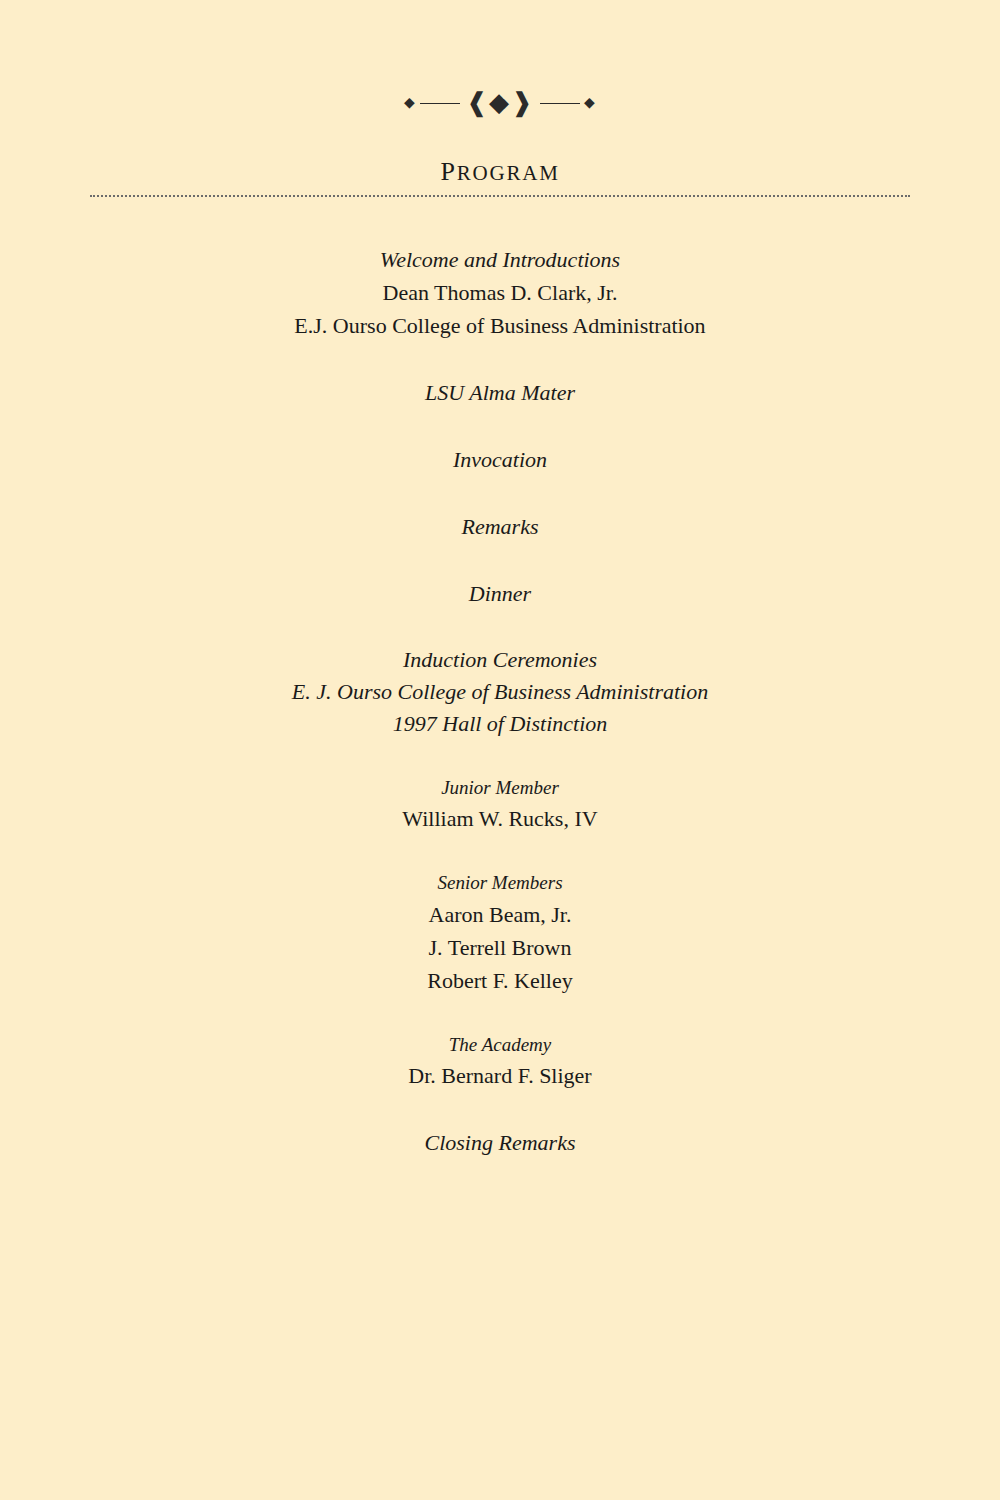◆ ❰◆❱ ◆
Program
Welcome and Introductions Dean Thomas D. Clark, Jr. E.J. Ourso College of Business Administration
LSU Alma Mater
Invocation
Remarks
Dinner
Induction Ceremonies E. J. Ourso College of Business Administration 1997 Hall of Distinction
Junior Member William W. Rucks, IV
Senior Members Aaron Beam, Jr. J. Terrell Brown Robert F. Kelley
The Academy Dr. Bernard F. Sliger
Closing Remarks